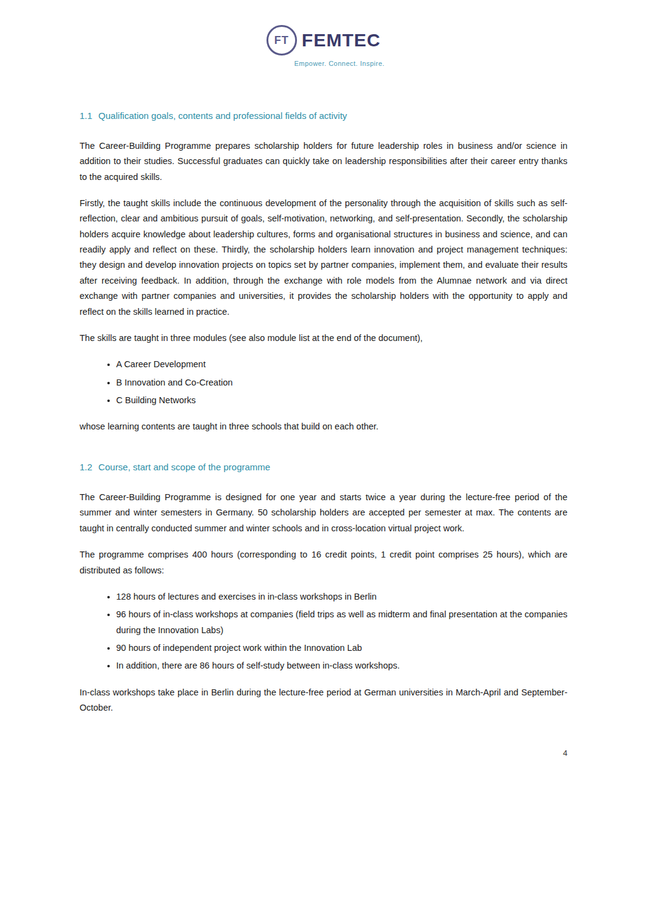FT FEMTEC Empower. Connect. Inspire.
1.1 Qualification goals, contents and professional fields of activity
The Career-Building Programme prepares scholarship holders for future leadership roles in business and/or science in addition to their studies. Successful graduates can quickly take on leadership responsibilities after their career entry thanks to the acquired skills.
Firstly, the taught skills include the continuous development of the personality through the acquisition of skills such as self-reflection, clear and ambitious pursuit of goals, self-motivation, networking, and self-presentation. Secondly, the scholarship holders acquire knowledge about leadership cultures, forms and organisational structures in business and science, and can readily apply and reflect on these. Thirdly, the scholarship holders learn innovation and project management techniques: they design and develop innovation projects on topics set by partner companies, implement them, and evaluate their results after receiving feedback. In addition, through the exchange with role models from the Alumnae network and via direct exchange with partner companies and universities, it provides the scholarship holders with the opportunity to apply and reflect on the skills learned in practice.
The skills are taught in three modules (see also module list at the end of the document),
A Career Development
B Innovation and Co-Creation
C Building Networks
whose learning contents are taught in three schools that build on each other.
1.2 Course, start and scope of the programme
The Career-Building Programme is designed for one year and starts twice a year during the lecture-free period of the summer and winter semesters in Germany. 50 scholarship holders are accepted per semester at max. The contents are taught in centrally conducted summer and winter schools and in cross-location virtual project work.
The programme comprises 400 hours (corresponding to 16 credit points, 1 credit point comprises 25 hours), which are distributed as follows:
128 hours of lectures and exercises in in-class workshops in Berlin
96 hours of in-class workshops at companies (field trips as well as midterm and final presentation at the companies during the Innovation Labs)
90 hours of independent project work within the Innovation Lab
In addition, there are 86 hours of self-study between in-class workshops.
In-class workshops take place in Berlin during the lecture-free period at German universities in March-April and September-October.
4